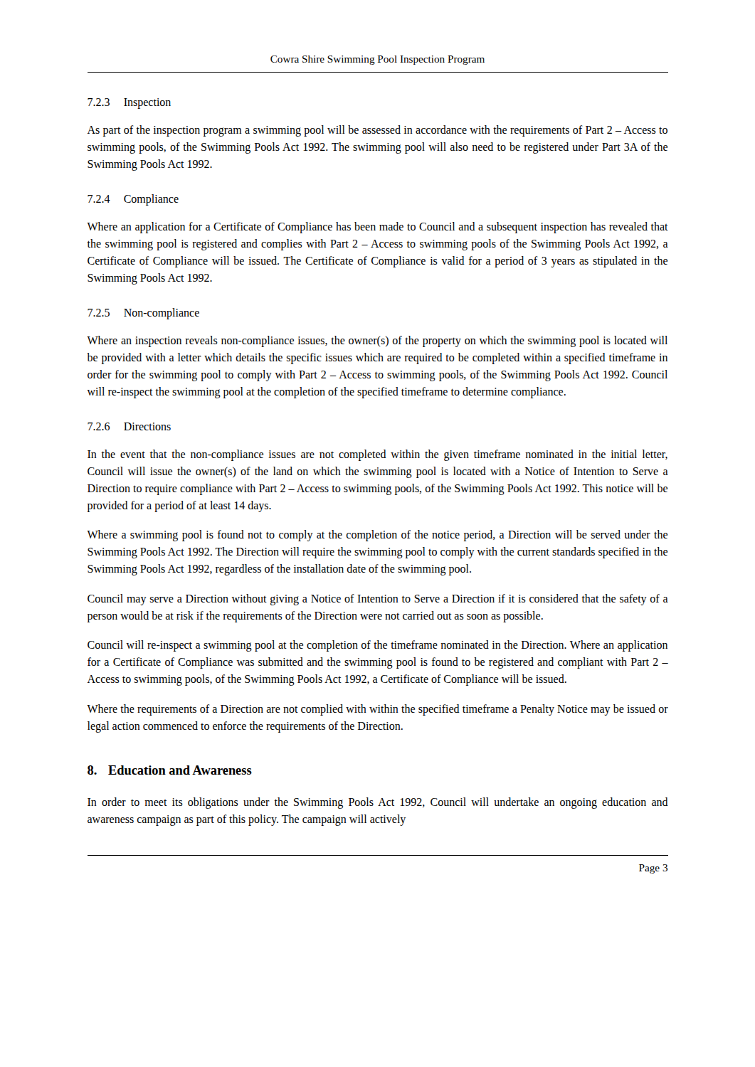Cowra Shire Swimming Pool Inspection Program
7.2.3 Inspection
As part of the inspection program a swimming pool will be assessed in accordance with the requirements of Part 2 – Access to swimming pools, of the Swimming Pools Act 1992. The swimming pool will also need to be registered under Part 3A of the Swimming Pools Act 1992.
7.2.4 Compliance
Where an application for a Certificate of Compliance has been made to Council and a subsequent inspection has revealed that the swimming pool is registered and complies with Part 2 – Access to swimming pools of the Swimming Pools Act 1992, a Certificate of Compliance will be issued. The Certificate of Compliance is valid for a period of 3 years as stipulated in the Swimming Pools Act 1992.
7.2.5 Non-compliance
Where an inspection reveals non-compliance issues, the owner(s) of the property on which the swimming pool is located will be provided with a letter which details the specific issues which are required to be completed within a specified timeframe in order for the swimming pool to comply with Part 2 – Access to swimming pools, of the Swimming Pools Act 1992. Council will re-inspect the swimming pool at the completion of the specified timeframe to determine compliance.
7.2.6 Directions
In the event that the non-compliance issues are not completed within the given timeframe nominated in the initial letter, Council will issue the owner(s) of the land on which the swimming pool is located with a Notice of Intention to Serve a Direction to require compliance with Part 2 – Access to swimming pools, of the Swimming Pools Act 1992. This notice will be provided for a period of at least 14 days.
Where a swimming pool is found not to comply at the completion of the notice period, a Direction will be served under the Swimming Pools Act 1992. The Direction will require the swimming pool to comply with the current standards specified in the Swimming Pools Act 1992, regardless of the installation date of the swimming pool.
Council may serve a Direction without giving a Notice of Intention to Serve a Direction if it is considered that the safety of a person would be at risk if the requirements of the Direction were not carried out as soon as possible.
Council will re-inspect a swimming pool at the completion of the timeframe nominated in the Direction. Where an application for a Certificate of Compliance was submitted and the swimming pool is found to be registered and compliant with Part 2 – Access to swimming pools, of the Swimming Pools Act 1992, a Certificate of Compliance will be issued.
Where the requirements of a Direction are not complied with within the specified timeframe a Penalty Notice may be issued or legal action commenced to enforce the requirements of the Direction.
8. Education and Awareness
In order to meet its obligations under the Swimming Pools Act 1992, Council will undertake an ongoing education and awareness campaign as part of this policy. The campaign will actively
Page 3